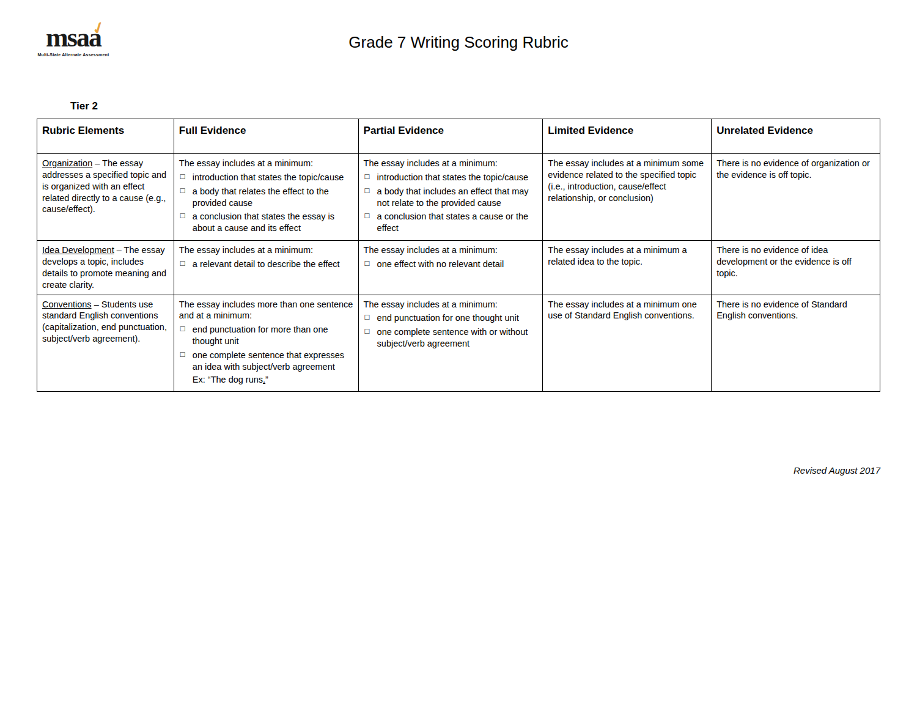msaa✓
Multi-State Alternate Assessment
Grade 7 Writing Scoring Rubric
Tier 2
Grade 7 Writing Scoring Rubric, Tier 2
| Rubric Elements | Full Evidence | Partial Evidence | Limited Evidence | Unrelated Evidence |
| --- | --- | --- | --- | --- |
| Organization – The essay addresses a specified topic and is organized with an effect related directly to a cause (e.g., cause/effect). | The essay includes at a minimum: introduction that states the topic/cause a body that relates the effect to the provided cause a conclusion that states the essay is about a cause and its effect | The essay includes at a minimum: introduction that states the topic/cause a body that includes an effect that may not relate to the provided cause a conclusion that states a cause or the effect | The essay includes at a minimum some evidence related to the specified topic (i.e., introduction, cause/effect relationship, or conclusion) | There is no evidence of organization or the evidence is off topic. |
| Idea Development – The essay develops a topic, includes details to promote meaning and create clarity. | The essay includes at a minimum: a relevant detail to describe the effect | The essay includes at a minimum: one effect with no relevant detail | The essay includes at a minimum a related idea to the topic. | There is no evidence of idea development or the evidence is off topic. |
| Conventions – Students use standard English conventions (capitalization, end punctuation, subject/verb agreement). | The essay includes more than one sentence and at a minimum: end punctuation for more than one thought unit one complete sentence that expresses an idea with subject/verb agreement Ex: “The dog runs . ” | The essay includes at a minimum: end punctuation for one thought unit one complete sentence with or without subject/verb agreement | The essay includes at a minimum one use of Standard English conventions. | There is no evidence of Standard English conventions. |
Revised August 2017